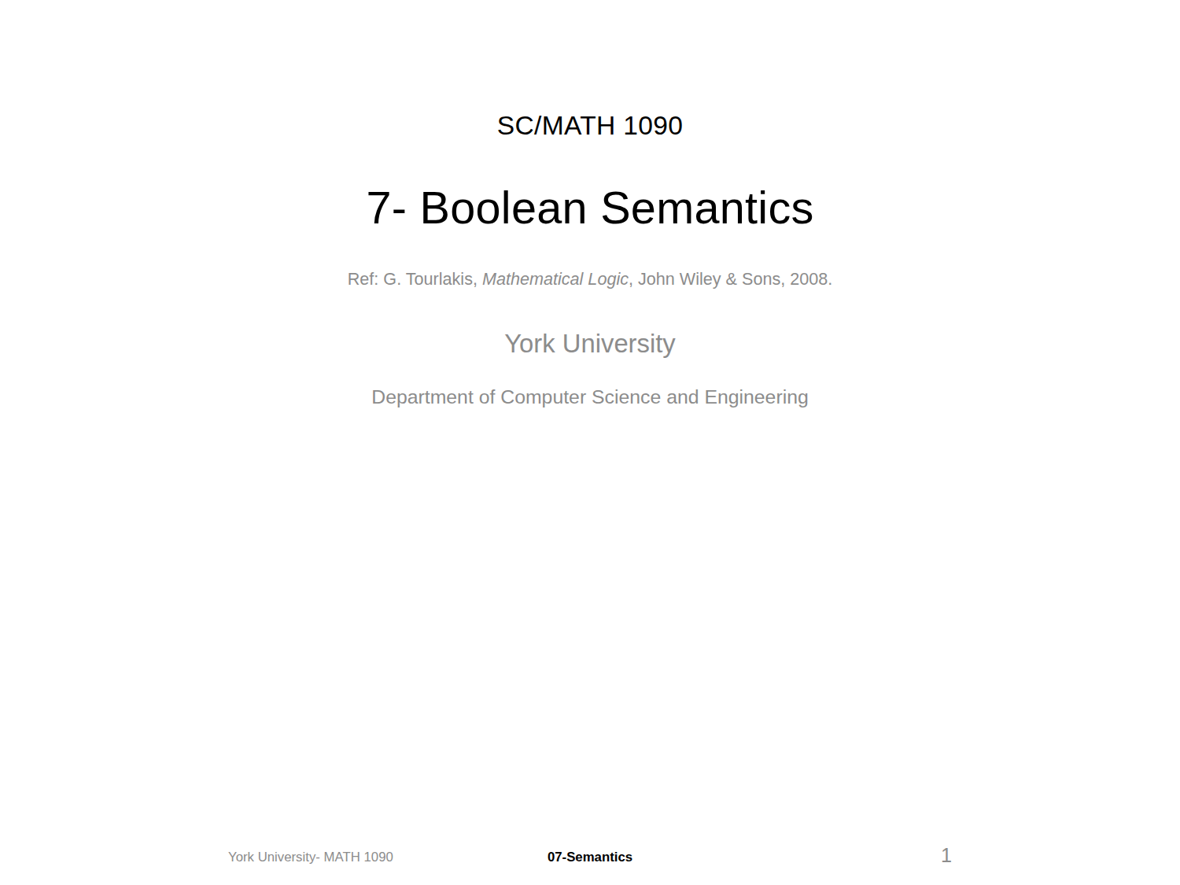SC/MATH 1090
7- Boolean Semantics
Ref: G. Tourlakis, Mathematical Logic, John Wiley & Sons, 2008.
York University
Department of Computer Science and Engineering
York University- MATH 1090 07-Semantics 1